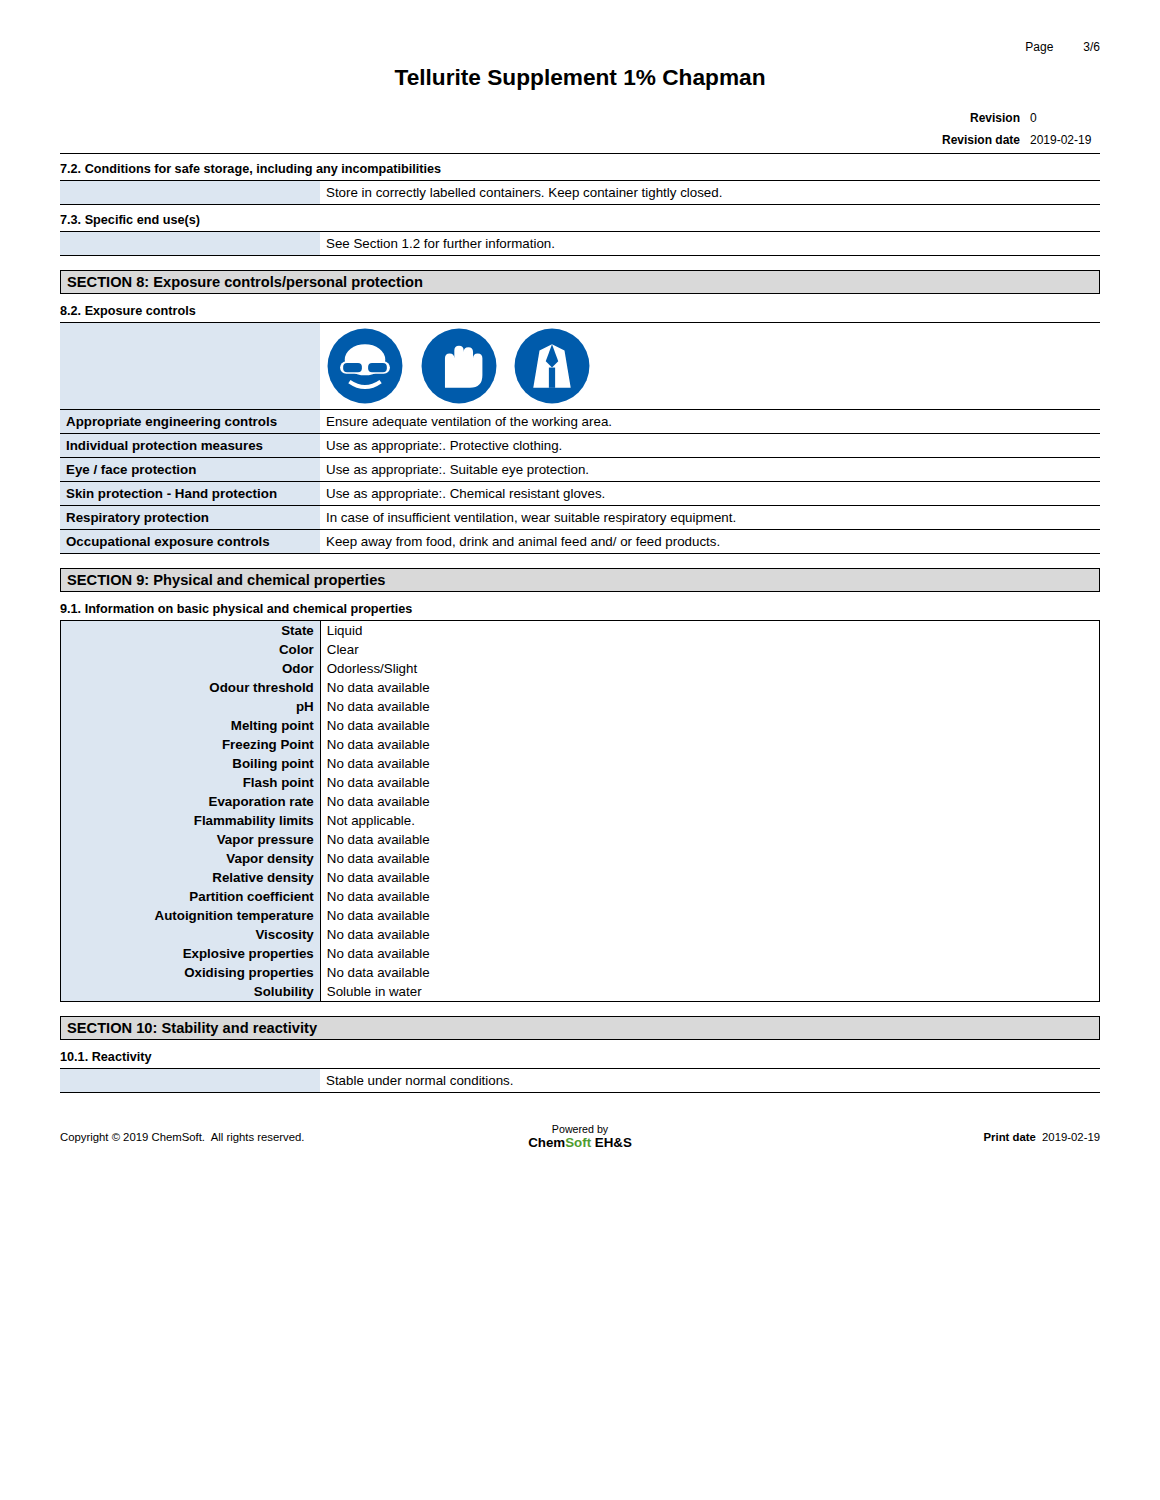Page 3/6
Tellurite Supplement 1% Chapman
Revision 0
Revision date 2019-02-19
7.2. Conditions for safe storage, including any incompatibilities
| | Store in correctly labelled containers. Keep container tightly closed. |
7.3. Specific end use(s)
| | See Section 1.2 for further information. |
SECTION 8: Exposure controls/personal protection
8.2. Exposure controls
| Appropriate engineering controls | Ensure adequate ventilation of the working area. |
| Individual protection measures | Use as appropriate:. Protective clothing. |
| Eye / face protection | Use as appropriate:. Suitable eye protection. |
| Skin protection - Hand protection | Use as appropriate:. Chemical resistant gloves. |
| Respiratory protection | In case of insufficient ventilation, wear suitable respiratory equipment. |
| Occupational exposure controls | Keep away from food, drink and animal feed and/ or feed products. |
SECTION 9: Physical and chemical properties
9.1. Information on basic physical and chemical properties
| State | Liquid |
| Color | Clear |
| Odor | Odorless/Slight |
| Odour threshold | No data available |
| pH | No data available |
| Melting point | No data available |
| Freezing Point | No data available |
| Boiling point | No data available |
| Flash point | No data available |
| Evaporation rate | No data available |
| Flammability limits | Not applicable. |
| Vapor pressure | No data available |
| Vapor density | No data available |
| Relative density | No data available |
| Partition coefficient | No data available |
| Autoignition temperature | No data available |
| Viscosity | No data available |
| Explosive properties | No data available |
| Oxidising properties | No data available |
| Solubility | Soluble in water |
SECTION 10: Stability and reactivity
10.1. Reactivity
| | Stable under normal conditions. |
Copyright © 2019 ChemSoft. All rights reserved.
Powered by
ChemSoft EH&S
Print date 2019-02-19